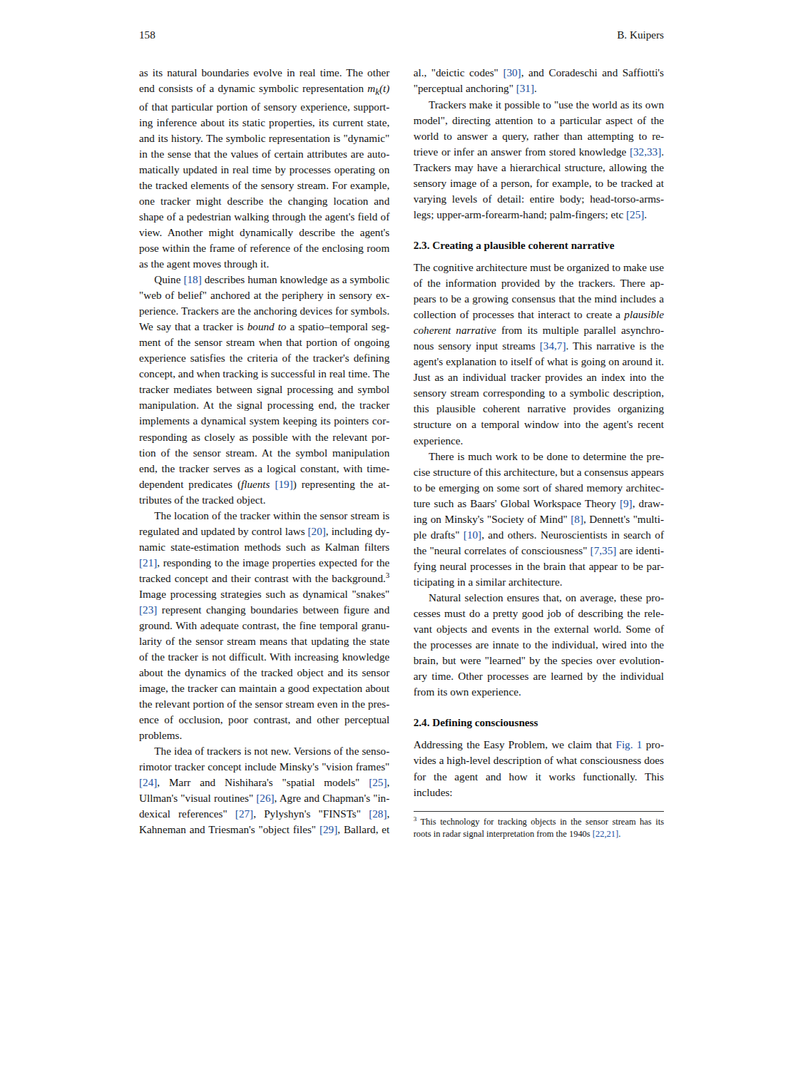158 B. Kuipers
as its natural boundaries evolve in real time. The other end consists of a dynamic symbolic representation mk(t) of that particular portion of sensory experience, supporting inference about its static properties, its current state, and its history. The symbolic representation is "dynamic" in the sense that the values of certain attributes are automatically updated in real time by processes operating on the tracked elements of the sensory stream. For example, one tracker might describe the changing location and shape of a pedestrian walking through the agent's field of view. Another might dynamically describe the agent's pose within the frame of reference of the enclosing room as the agent moves through it.
Quine [18] describes human knowledge as a symbolic "web of belief" anchored at the periphery in sensory experience. Trackers are the anchoring devices for symbols. We say that a tracker is bound to a spatio–temporal segment of the sensor stream when that portion of ongoing experience satisfies the criteria of the tracker's defining concept, and when tracking is successful in real time. The tracker mediates between signal processing and symbol manipulation. At the signal processing end, the tracker implements a dynamical system keeping its pointers corresponding as closely as possible with the relevant portion of the sensor stream. At the symbol manipulation end, the tracker serves as a logical constant, with time-dependent predicates (fluents [19]) representing the attributes of the tracked object.
The location of the tracker within the sensor stream is regulated and updated by control laws [20], including dynamic state-estimation methods such as Kalman filters [21], responding to the image properties expected for the tracked concept and their contrast with the background.3 Image processing strategies such as dynamical "snakes" [23] represent changing boundaries between figure and ground. With adequate contrast, the fine temporal granularity of the sensor stream means that updating the state of the tracker is not difficult. With increasing knowledge about the dynamics of the tracked object and its sensor image, the tracker can maintain a good expectation about the relevant portion of the sensor stream even in the presence of occlusion, poor contrast, and other perceptual problems.
The idea of trackers is not new. Versions of the sensorimotor tracker concept include Minsky's "vision frames" [24], Marr and Nishihara's "spatial models" [25], Ullman's "visual routines" [26], Agre and Chapman's "indexical references" [27], Pylyshyn's "FINSTs" [28], Kahneman and Triesman's "object files" [29], Ballard, et al., "deictic codes" [30], and Coradeschi and Saffiotti's "perceptual anchoring" [31].
Trackers make it possible to "use the world as its own model", directing attention to a particular aspect of the world to answer a query, rather than attempting to retrieve or infer an answer from stored knowledge [32,33]. Trackers may have a hierarchical structure, allowing the sensory image of a person, for example, to be tracked at varying levels of detail: entire body; head-torso-arms-legs; upper-arm-forearm-hand; palm-fingers; etc [25].
2.3. Creating a plausible coherent narrative
The cognitive architecture must be organized to make use of the information provided by the trackers. There appears to be a growing consensus that the mind includes a collection of processes that interact to create a plausible coherent narrative from its multiple parallel asynchronous sensory input streams [34,7]. This narrative is the agent's explanation to itself of what is going on around it. Just as an individual tracker provides an index into the sensory stream corresponding to a symbolic description, this plausible coherent narrative provides organizing structure on a temporal window into the agent's recent experience.
There is much work to be done to determine the precise structure of this architecture, but a consensus appears to be emerging on some sort of shared memory architecture such as Baars' Global Workspace Theory [9], drawing on Minsky's "Society of Mind" [8], Dennett's "multiple drafts" [10], and others. Neuroscientists in search of the "neural correlates of consciousness" [7,35] are identifying neural processes in the brain that appear to be participating in a similar architecture.
Natural selection ensures that, on average, these processes must do a pretty good job of describing the relevant objects and events in the external world. Some of the processes are innate to the individual, wired into the brain, but were "learned" by the species over evolutionary time. Other processes are learned by the individual from its own experience.
2.4. Defining consciousness
Addressing the Easy Problem, we claim that Fig. 1 provides a high-level description of what consciousness does for the agent and how it works functionally. This includes:
3 This technology for tracking objects in the sensor stream has its roots in radar signal interpretation from the 1940s [22,21].